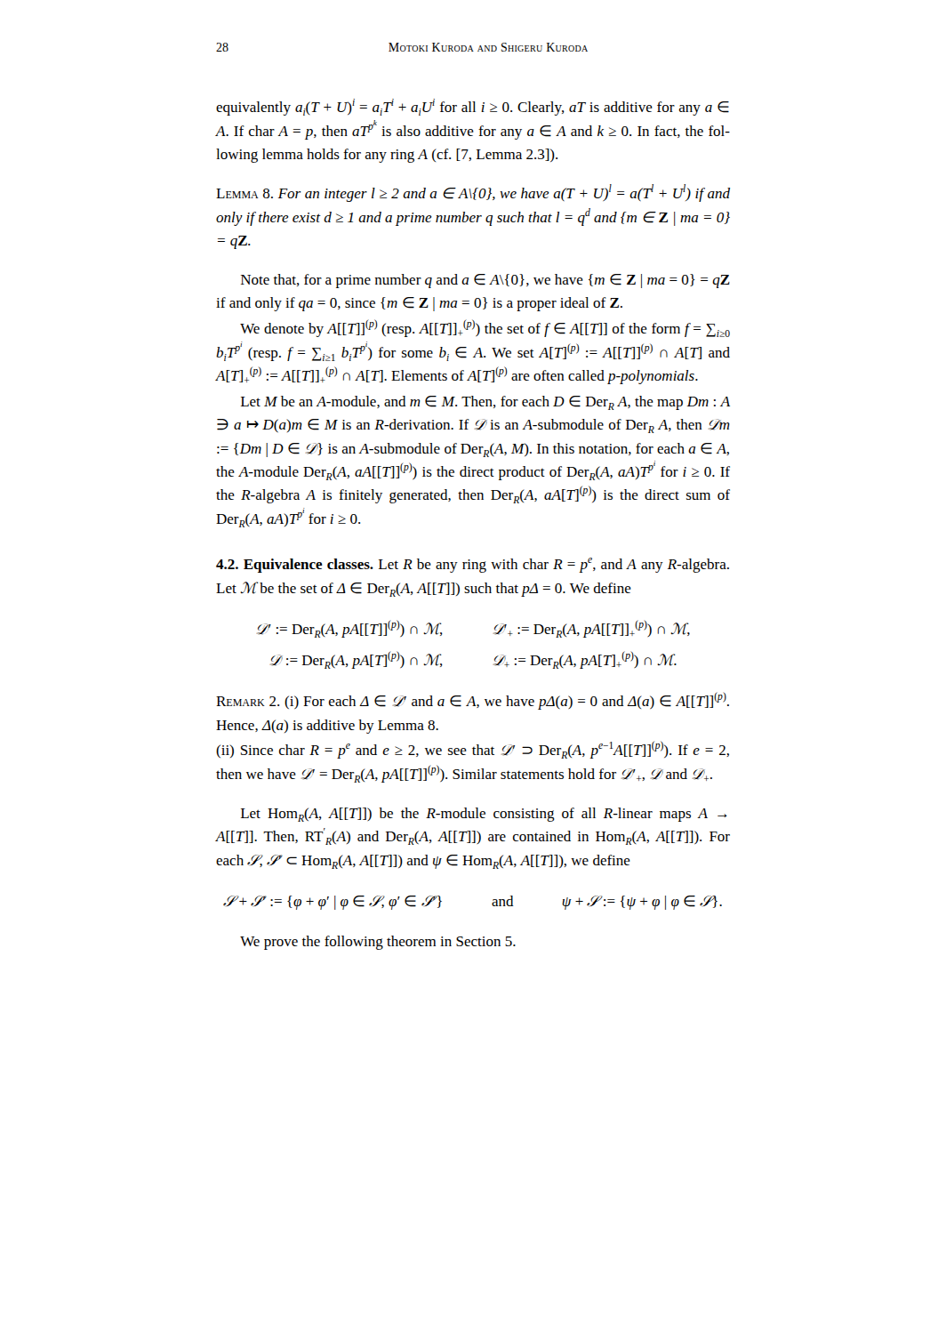28 Motoki Kuroda and Shigeru Kuroda
equivalently ai(T + U)i = aiTi + aiUi for all i ≥ 0. Clearly, aT is additive for any a ∈ A. If char A = p, then aTpk is also additive for any a ∈ A and k ≥ 0. In fact, the following lemma holds for any ring A (cf. [7, Lemma 2.3]).
Lemma 8. For an integer l ≥ 2 and a ∈ A\{0}, we have a(T + U)l = a(Tl + Ul) if and only if there exist d ≥ 1 and a prime number q such that l = qd and {m ∈ Z | ma = 0} = qZ.
Note that, for a prime number q and a ∈ A\{0}, we have {m ∈ Z | ma = 0} = qZ if and only if qa = 0, since {m ∈ Z | ma = 0} is a proper ideal of Z.
We denote by A[[T]](p) (resp. A[[T]]+(p)) the set of f ∈ A[[T]] of the form f = ∑i≥0 biTpi (resp. f = ∑i≥1 biTpi) for some bi ∈ A. We set A[T](p) := A[[T]](p) ∩ A[T] and A[T]+(p) := A[[T]]+(p) ∩ A[T]. Elements of A[T](p) are often called p-polynomials.
Let M be an A-module, and m ∈ M. Then, for each D ∈ DerR A, the map Dm : A ∋ a ↦ D(a)m ∈ M is an R-derivation. If 𝒟 is an A-submodule of DerR A, then 𝒟m := {Dm | D ∈ 𝒟} is an A-submodule of DerR(A, M). In this notation, for each a ∈ A, the A-module DerR(A, aA[[T]](p)) is the direct product of DerR(A, aA)Tpi for i ≥ 0. If the R-algebra A is finitely generated, then DerR(A, aA[T](p)) is the direct sum of DerR(A, aA)Tpi for i ≥ 0.
4.2. Equivalence classes. Let R be any ring with char R = pe, and A any R-algebra. Let ℳ be the set of Δ ∈ DerR(A, A[[T]]) such that pΔ = 0. We define
𝒟′ := DerR(A, pA[[T]](p)) ∩ ℳ, 𝒟′+ := DerR(A, pA[[T]]+(p)) ∩ ℳ, 𝒟 := DerR(A, pA[T](p)) ∩ ℳ, 𝒟+ := DerR(A, pA[T]+(p)) ∩ ℳ.
Remark 2. (i) For each Δ ∈ 𝒟′ and a ∈ A, we have pΔ(a) = 0 and Δ(a) ∈ A[[T]](p). Hence, Δ(a) is additive by Lemma 8.
(ii) Since char R = pe and e ≥ 2, we see that 𝒟′ ⊃ DerR(A, pe−1A[[T]](p)). If e = 2, then we have 𝒟′ = DerR(A, pA[[T]](p)). Similar statements hold for 𝒟′+, 𝒟 and 𝒟+.
Let HomR(A, A[[T]]) be the R-module consisting of all R-linear maps A → A[[T]]. Then, RT′R(A) and DerR(A, A[[T]]) are contained in HomR(A, A[[T]]). For each 𝒮, 𝒮′ ⊂ HomR(A, A[[T]]) and ψ ∈ HomR(A, A[[T]]), we define
𝒮 + 𝒮′ := {φ + φ′ | φ ∈ 𝒮, φ′ ∈ 𝒮′} and ψ + 𝒮 := {ψ + φ | φ ∈ 𝒮}.
We prove the following theorem in Section 5.